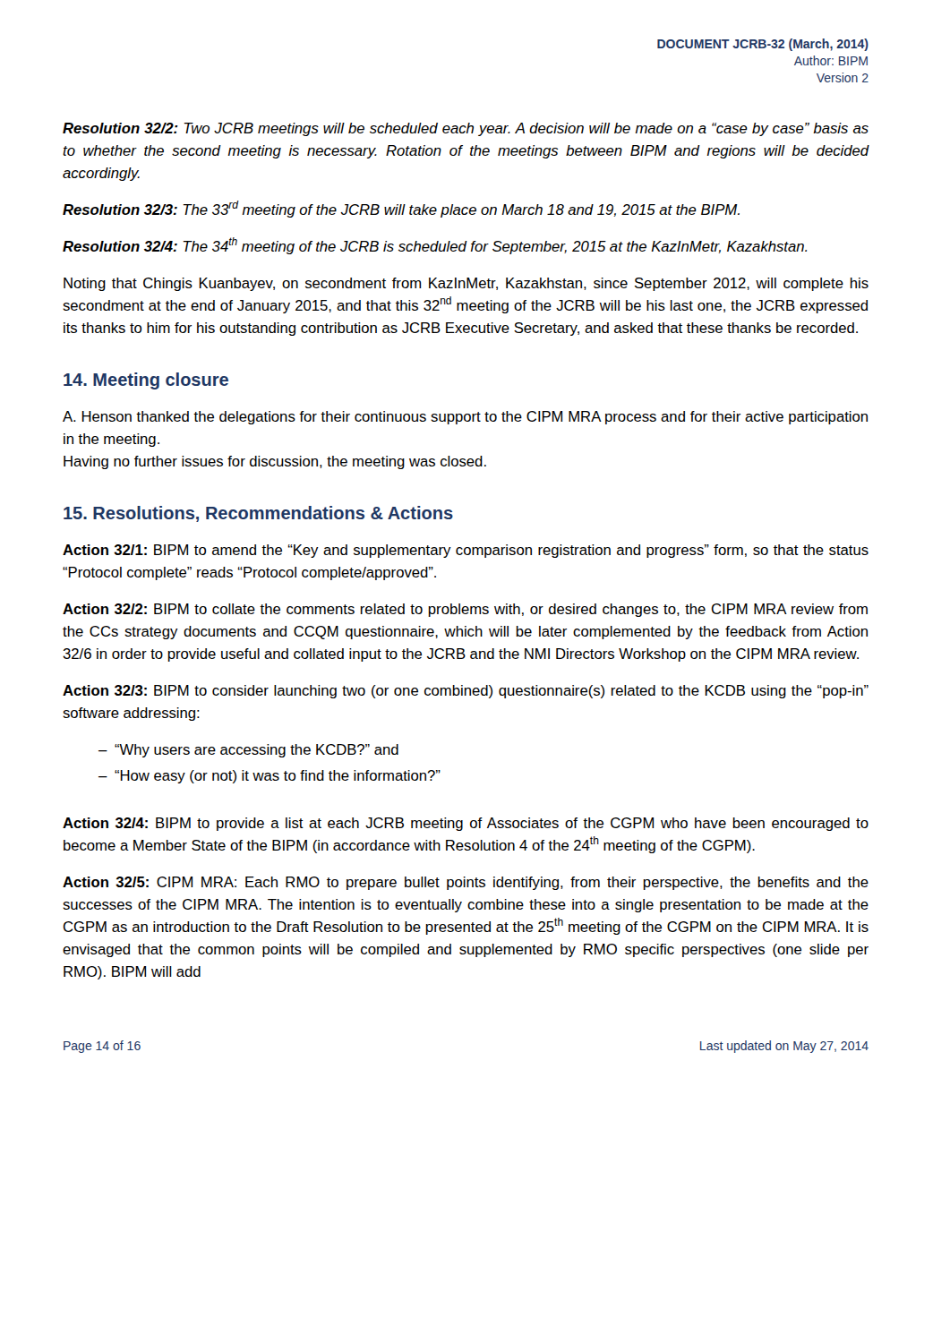DOCUMENT JCRB-32 (March, 2014)
Author: BIPM
Version 2
Resolution 32/2: Two JCRB meetings will be scheduled each year. A decision will be made on a “case by case” basis as to whether the second meeting is necessary. Rotation of the meetings between BIPM and regions will be decided accordingly.
Resolution 32/3: The 33rd meeting of the JCRB will take place on March 18 and 19, 2015 at the BIPM.
Resolution 32/4: The 34th meeting of the JCRB is scheduled for September, 2015 at the KazInMetr, Kazakhstan.
Noting that Chingis Kuanbayev, on secondment from KazInMetr, Kazakhstan, since September 2012, will complete his secondment at the end of January 2015, and that this 32nd meeting of the JCRB will be his last one, the JCRB expressed its thanks to him for his outstanding contribution as JCRB Executive Secretary, and asked that these thanks be recorded.
14. Meeting closure
A. Henson thanked the delegations for their continuous support to the CIPM MRA process and for their active participation in the meeting.
Having no further issues for discussion, the meeting was closed.
15. Resolutions, Recommendations & Actions
Action 32/1: BIPM to amend the “Key and supplementary comparison registration and progress” form, so that the status “Protocol complete” reads “Protocol complete/approved”.
Action 32/2: BIPM to collate the comments related to problems with, or desired changes to, the CIPM MRA review from the CCs strategy documents and CCQM questionnaire, which will be later complemented by the feedback from Action 32/6 in order to provide useful and collated input to the JCRB and the NMI Directors Workshop on the CIPM MRA review.
Action 32/3: BIPM to consider launching two (or one combined) questionnaire(s) related to the KCDB using the “pop-in” software addressing:
“Why users are accessing the KCDB?” and
“How easy (or not) it was to find the information?”
Action 32/4: BIPM to provide a list at each JCRB meeting of Associates of the CGPM who have been encouraged to become a Member State of the BIPM (in accordance with Resolution 4 of the 24th meeting of the CGPM).
Action 32/5: CIPM MRA: Each RMO to prepare bullet points identifying, from their perspective, the benefits and the successes of the CIPM MRA. The intention is to eventually combine these into a single presentation to be made at the CGPM as an introduction to the Draft Resolution to be presented at the 25th meeting of the CGPM on the CIPM MRA. It is envisaged that the common points will be compiled and supplemented by RMO specific perspectives (one slide per RMO). BIPM will add
Page 14 of 16 Last updated on May 27, 2014